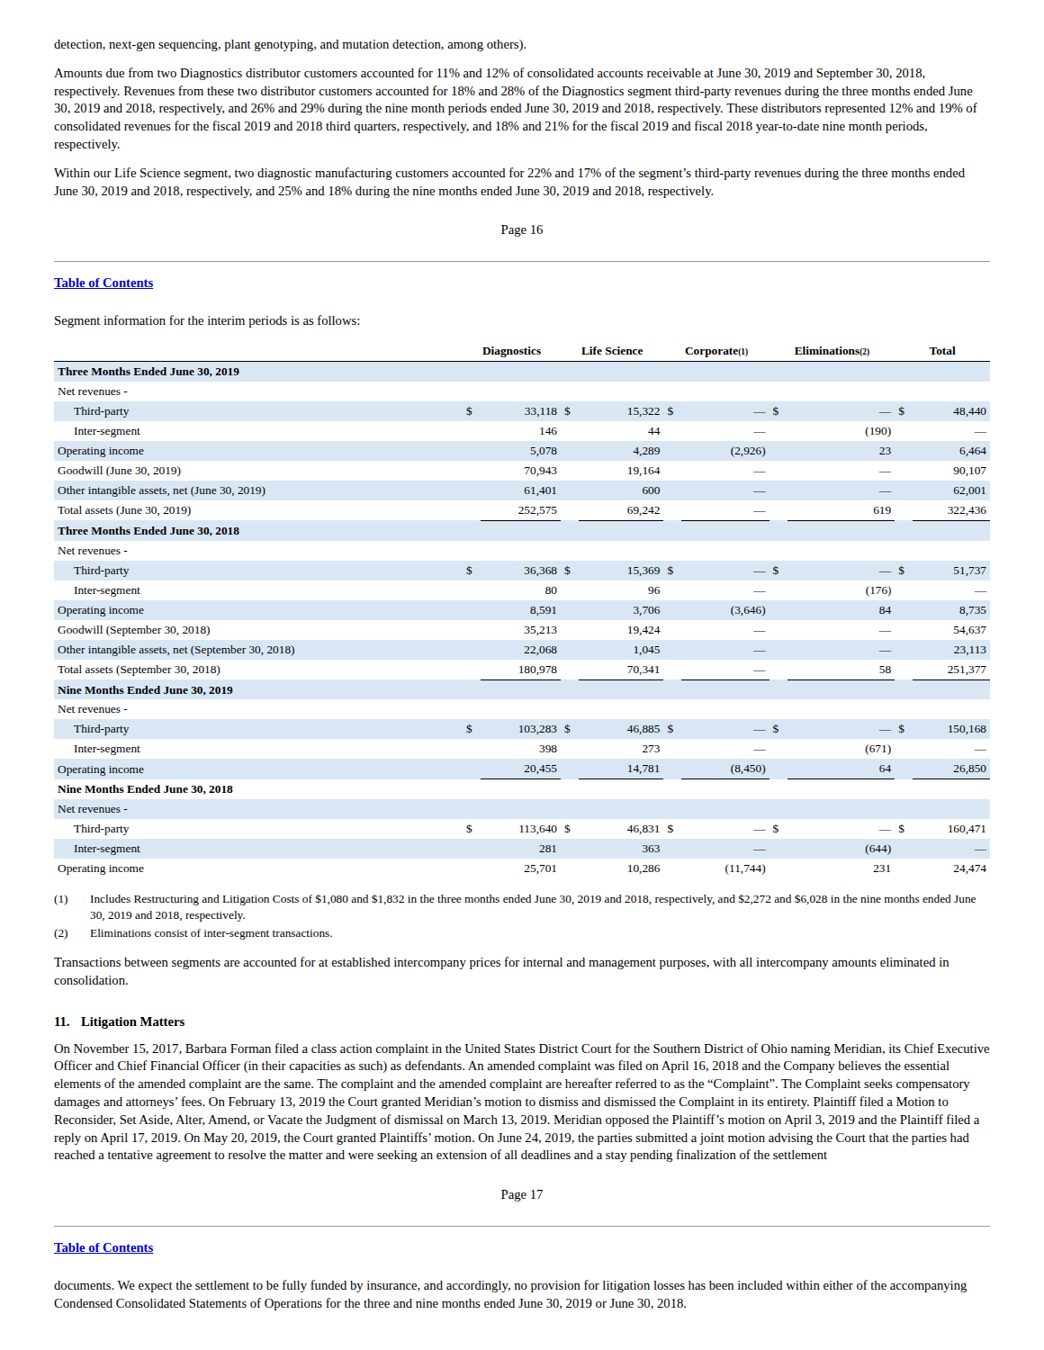detection, next-gen sequencing, plant genotyping, and mutation detection, among others).
Amounts due from two Diagnostics distributor customers accounted for 11% and 12% of consolidated accounts receivable at June 30, 2019 and September 30, 2018, respectively. Revenues from these two distributor customers accounted for 18% and 28% of the Diagnostics segment third-party revenues during the three months ended June 30, 2019 and 2018, respectively, and 26% and 29% during the nine month periods ended June 30, 2019 and 2018, respectively. These distributors represented 12% and 19% of consolidated revenues for the fiscal 2019 and 2018 third quarters, respectively, and 18% and 21% for the fiscal 2019 and fiscal 2018 year-to-date nine month periods, respectively.
Within our Life Science segment, two diagnostic manufacturing customers accounted for 22% and 17% of the segment’s third-party revenues during the three months ended June 30, 2019 and 2018, respectively, and 25% and 18% during the nine months ended June 30, 2019 and 2018, respectively.
Page 16
Table of Contents
Segment information for the interim periods is as follows:
| | Diagnostics | Life Science | Corporate (1) | Eliminations (2) | Total |
| --- | --- | --- | --- | --- | --- |
| Three Months Ended June 30, 2019 |
| Net revenues - | | | | | | | | | | |
| Third-party | $ | 33,118 | $ | 15,322 | $ | — | $ | — | $ | 48,440 |
| Inter-segment | | 146 | | 44 | | — | | (190) | | — |
| Operating income | | 5,078 | | 4,289 | | (2,926) | | 23 | | 6,464 |
| Goodwill (June 30, 2019) | | 70,943 | | 19,164 | | — | | — | | 90,107 |
| Other intangible assets, net (June 30, 2019) | | 61,401 | | 600 | | — | | — | | 62,001 |
| Total assets (June 30, 2019) | | 252,575 | | 69,242 | | — | | 619 | | 322,436 |
| Three Months Ended June 30, 2018 |
| Net revenues - | | | | | | | | | | |
| Third-party | $ | 36,368 | $ | 15,369 | $ | — | $ | — | $ | 51,737 |
| Inter-segment | | 80 | | 96 | | — | | (176 ) | | — |
| Operating income | | 8,591 | | 3,706 | | (3,646) | | 84 | | 8,735 |
| Goodwill (September 30, 2018) | | 35,213 | | 19,424 | | — | | — | | 54,637 |
| Other intangible assets, net (September 30, 2018) | | 22,068 | | 1,045 | | — | | — | | 23,113 |
| Total assets (September 30, 2018) | | 180,978 | | 70,341 | | — | | 58 | | 251,377 |
| Nine Months Ended June 30, 2019 |
| Net revenues - | | | | | | | | | | |
| Third-party | $ | 103,283 | $ | 46,885 | $ | — | $ | — | $ | 150,168 |
| Inter-segment | | 398 | | 273 | | — | | (671) | | — |
| Operating income | | 20,455 | | 14,781 | | (8,450) | | 64 | | 26,850 |
| Nine Months Ended June 30, 2018 |
| Net revenues - | | | | | | | | | | |
| Third-party | $ | 113,640 | $ | 46,831 | $ | — | $ | — | $ | 160,471 |
| Inter-segment | | 281 | | 363 | | — | | (644) | | — |
| Operating income | | 25,701 | | 10,286 | | (11,744) | | 231 | | 24,474 |
(1)
Includes Restructuring and Litigation Costs of $1,080 and $1,832 in the three months ended June 30, 2019 and 2018, respectively, and $2,272 and $6,028 in the nine months ended June 30, 2019 and 2018, respectively.
(2)
Eliminations consist of inter-segment transactions.
Transactions between segments are accounted for at established intercompany prices for internal and management purposes, with all intercompany amounts eliminated in consolidation.
11. Litigation Matters
On November 15, 2017, Barbara Forman filed a class action complaint in the United States District Court for the Southern District of Ohio naming Meridian, its Chief Executive Officer and Chief Financial Officer (in their capacities as such) as defendants. An amended complaint was filed on April 16, 2018 and the Company believes the essential elements of the amended complaint are the same. The complaint and the amended complaint are hereafter referred to as the “Complaint”. The Complaint seeks compensatory damages and attorneys’ fees. On February 13, 2019 the Court granted Meridian’s motion to dismiss and dismissed the Complaint in its entirety. Plaintiff filed a Motion to Reconsider, Set Aside, Alter, Amend, or Vacate the Judgment of dismissal on March 13, 2019. Meridian opposed the Plaintiff’s motion on April 3, 2019 and the Plaintiff filed a reply on April 17, 2019. On May 20, 2019, the Court granted Plaintiffs’ motion. On June 24, 2019, the parties submitted a joint motion advising the Court that the parties had reached a tentative agreement to resolve the matter and were seeking an extension of all deadlines and a stay pending finalization of the settlement
Page 17
Table of Contents
documents. We expect the settlement to be fully funded by insurance, and accordingly, no provision for litigation losses has been included within either of the accompanying Condensed Consolidated Statements of Operations for the three and nine months ended June 30, 2019 or June 30, 2018.